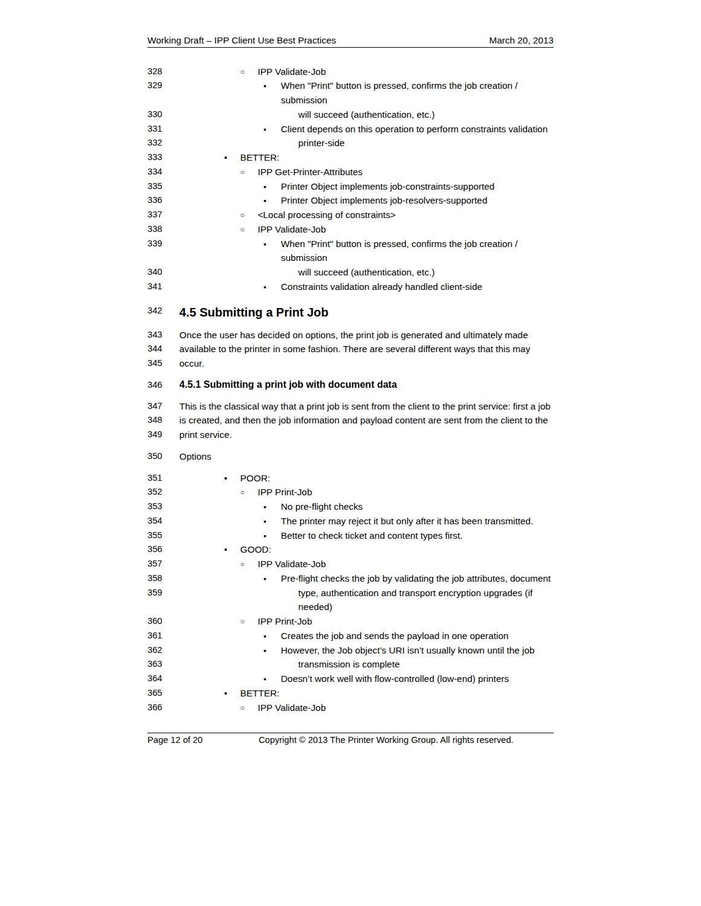Working Draft – IPP Client Use Best Practices March 20, 2013
| 328 | IPP Validate-Job |
| 329 | When "Print" button is pressed, confirms the job creation / submission |
| 330 | will succeed (authentication, etc.) |
| 331 | Client depends on this operation to perform constraints validation |
| 332 | printer-side |
| 333 | BETTER: |
| 334 | IPP Get-Printer-Attributes |
| 335 | Printer Object implements job-constraints-supported |
| 336 | Printer Object implements job-resolvers-supported |
| 337 | <Local processing of constraints> |
| 338 | IPP Validate-Job |
| 339 | When "Print" button is pressed, confirms the job creation / submission |
| 340 | will succeed (authentication, etc.) |
| 341 | Constraints validation already handled client-side |
| 342 | 4.5 Submitting a Print Job |
| 343 | Once the user has decided on options, the print job is generated and ultimately made |
| 344 | available to the printer in some fashion. There are several different ways that this may |
| 345 | occur. |
| 346 | 4.5.1 Submitting a print job with document data |
| 347 | This is the classical way that a print job is sent from the client to the print service: first a job |
| 348 | is created, and then the job information and payload content are sent from the client to the |
| 349 | print service. |
| 350 | Options |
| 351 | POOR: |
| 352 | IPP Print-Job |
| 353 | No pre-flight checks |
| 354 | The printer may reject it but only after it has been transmitted. |
| 355 | Better to check ticket and content types first. |
| 356 | GOOD: |
| 357 | IPP Validate-Job |
| 358 | Pre-flight checks the job by validating the job attributes, document |
| 359 | type, authentication and transport encryption upgrades (if needed) |
| 360 | IPP Print-Job |
| 361 | Creates the job and sends the payload in one operation |
| 362 | However, the Job object’s URI isn’t usually known until the job |
| 363 | transmission is complete |
| 364 | Doesn’t work well with flow-controlled (low-end) printers |
| 365 | BETTER: |
| 366 | IPP Validate-Job |
Page 12 of 20 Copyright © 2013 The Printer Working Group. All rights reserved.